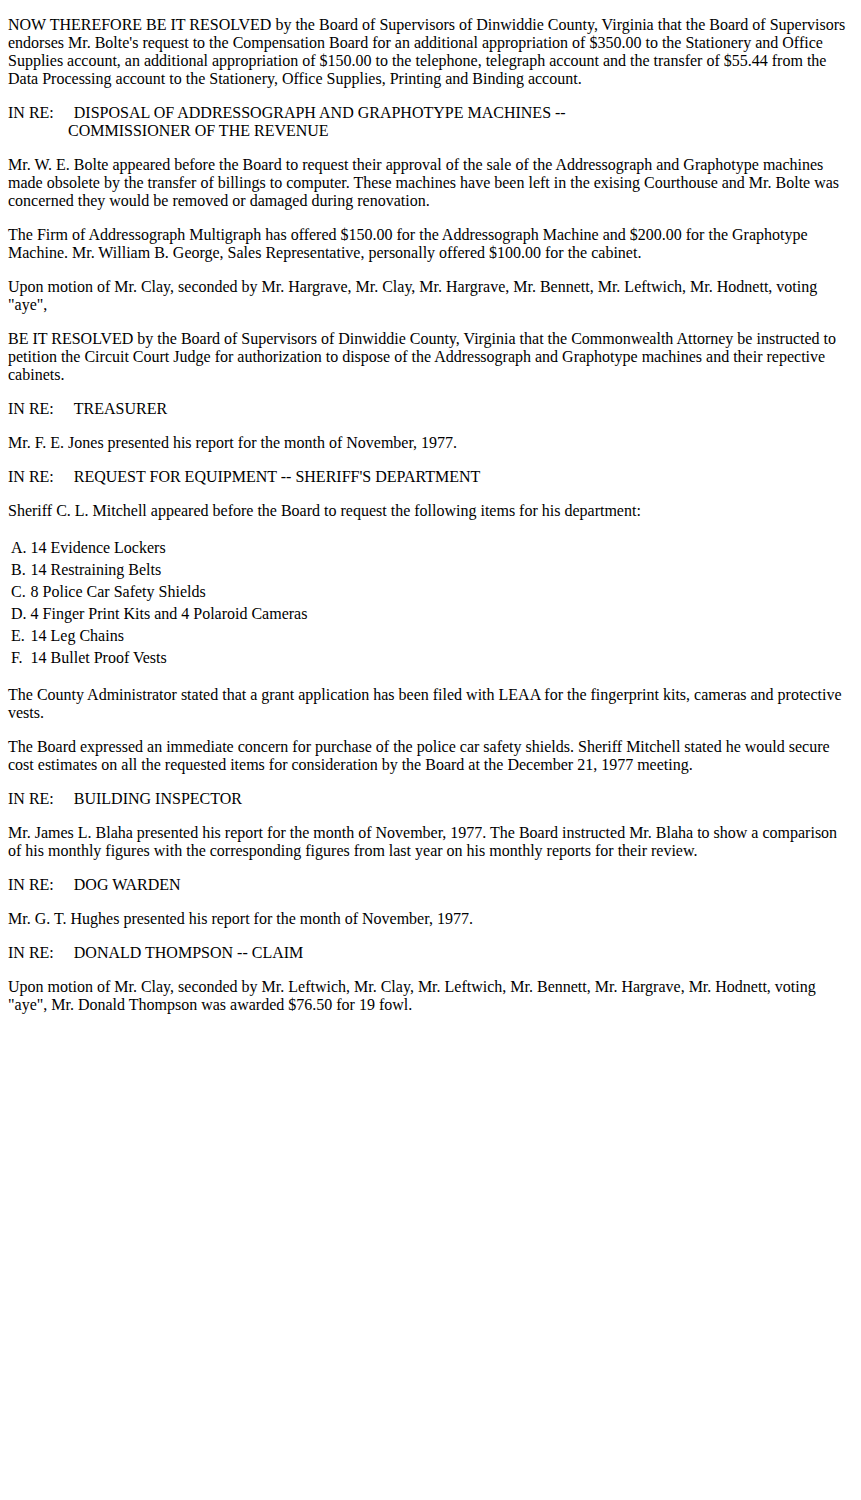NOW THEREFORE BE IT RESOLVED by the Board of Supervisors of Dinwiddie County, Virginia that the Board of Supervisors endorses Mr. Bolte's request to the Compensation Board for an additional appropriation of $350.00 to the Stationery and Office Supplies account, an additional appropriation of $150.00 to the telephone, telegraph account and the transfer of $55.44 from the Data Processing account to the Stationery, Office Supplies, Printing and Binding account.
IN RE: DISPOSAL OF ADDRESSOGRAPH AND GRAPHOTYPE MACHINES --
COMMISSIONER OF THE REVENUE
Mr. W. E. Bolte appeared before the Board to request their approval of the sale of the Addressograph and Graphotype machines made obsolete by the transfer of billings to computer. These machines have been left in the exising Courthouse and Mr. Bolte was concerned they would be removed or damaged during renovation.
The Firm of Addressograph Multigraph has offered $150.00 for the Addressograph Machine and $200.00 for the Graphotype Machine. Mr. William B. George, Sales Representative, personally offered $100.00 for the cabinet.
Upon motion of Mr. Clay, seconded by Mr. Hargrave, Mr. Clay, Mr. Hargrave, Mr. Bennett, Mr. Leftwich, Mr. Hodnett, voting "aye",
BE IT RESOLVED by the Board of Supervisors of Dinwiddie County, Virginia that the Commonwealth Attorney be instructed to petition the Circuit Court Judge for authorization to dispose of the Addressograph and Graphotype machines and their repective cabinets.
IN RE: TREASURER
Mr. F. E. Jones presented his report for the month of November, 1977.
IN RE: REQUEST FOR EQUIPMENT -- SHERIFF'S DEPARTMENT
Sheriff C. L. Mitchell appeared before the Board to request the following items for his department:
| A. | 14 Evidence Lockers |
| B. | 14 Restraining Belts |
| C. | 8 Police Car Safety Shields |
| D. | 4 Finger Print Kits and 4 Polaroid Cameras |
| E. | 14 Leg Chains |
| F. | 14 Bullet Proof Vests |
The County Administrator stated that a grant application has been filed with LEAA for the fingerprint kits, cameras and protective vests.
The Board expressed an immediate concern for purchase of the police car safety shields. Sheriff Mitchell stated he would secure cost estimates on all the requested items for consideration by the Board at the December 21, 1977 meeting.
IN RE: BUILDING INSPECTOR
Mr. James L. Blaha presented his report for the month of November, 1977. The Board instructed Mr. Blaha to show a comparison of his monthly figures with the corresponding figures from last year on his monthly reports for their review.
IN RE: DOG WARDEN
Mr. G. T. Hughes presented his report for the month of November, 1977.
IN RE: DONALD THOMPSON -- CLAIM
Upon motion of Mr. Clay, seconded by Mr. Leftwich, Mr. Clay, Mr. Leftwich, Mr. Bennett, Mr. Hargrave, Mr. Hodnett, voting "aye", Mr. Donald Thompson was awarded $76.50 for 19 fowl.